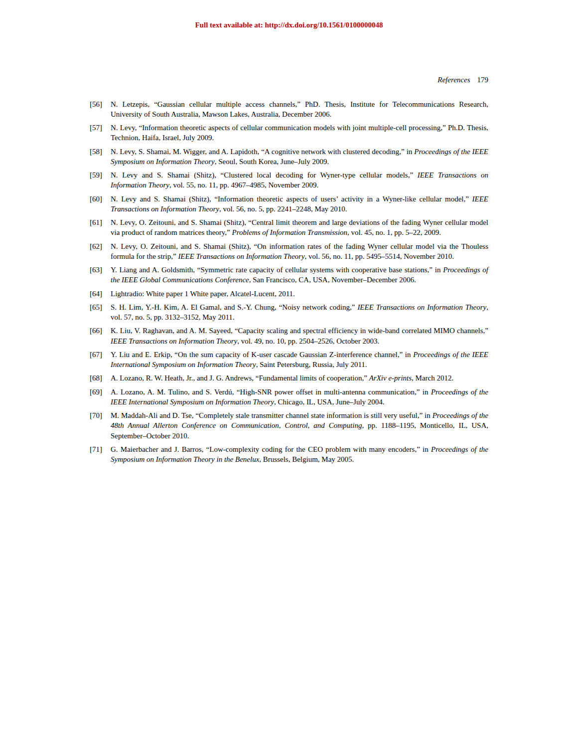Full text available at: http://dx.doi.org/10.1561/0100000048
References 179
[56] N. Letzepis, “Gaussian cellular multiple access channels,” PhD. Thesis, Institute for Telecommunications Research, University of South Australia, Mawson Lakes, Australia, December 2006.
[57] N. Levy, “Information theoretic aspects of cellular communication models with joint multiple-cell processing,” Ph.D. Thesis, Technion, Haifa, Israel, July 2009.
[58] N. Levy, S. Shamai, M. Wigger, and A. Lapidoth, “A cognitive network with clustered decoding,” in Proceedings of the IEEE Symposium on Information Theory, Seoul, South Korea, June–July 2009.
[59] N. Levy and S. Shamai (Shitz), “Clustered local decoding for Wyner-type cellular models,” IEEE Transactions on Information Theory, vol. 55, no. 11, pp. 4967–4985, November 2009.
[60] N. Levy and S. Shamai (Shitz), “Information theoretic aspects of users’ activity in a Wyner-like cellular model,” IEEE Transactions on Information Theory, vol. 56, no. 5, pp. 2241–2248, May 2010.
[61] N. Levy, O. Zeitouni, and S. Shamai (Shitz), “Central limit theorem and large deviations of the fading Wyner cellular model via product of random matrices theory,” Problems of Information Transmission, vol. 45, no. 1, pp. 5–22, 2009.
[62] N. Levy, O. Zeitouni, and S. Shamai (Shitz), “On information rates of the fading Wyner cellular model via the Thouless formula for the strip,” IEEE Transactions on Information Theory, vol. 56, no. 11, pp. 5495–5514, November 2010.
[63] Y. Liang and A. Goldsmith, “Symmetric rate capacity of cellular systems with cooperative base stations,” in Proceedings of the IEEE Global Communications Conference, San Francisco, CA, USA, November–December 2006.
[64] Lightradio: White paper 1 White paper, Alcatel-Lucent, 2011.
[65] S. H. Lim, Y.-H. Kim, A. El Gamal, and S.-Y. Chung, “Noisy network coding,” IEEE Transactions on Information Theory, vol. 57, no. 5, pp. 3132–3152, May 2011.
[66] K. Liu, V. Raghavan, and A. M. Sayeed, “Capacity scaling and spectral efficiency in wide-band correlated MIMO channels,” IEEE Transactions on Information Theory, vol. 49, no. 10, pp. 2504–2526, October 2003.
[67] Y. Liu and E. Erkip, “On the sum capacity of K-user cascade Gaussian Z-interference channel,” in Proceedings of the IEEE International Symposium on Information Theory, Saint Petersburg, Russia, July 2011.
[68] A. Lozano, R. W. Heath, Jr., and J. G. Andrews, “Fundamental limits of cooperation,” ArXiv e-prints, March 2012.
[69] A. Lozano, A. M. Tulino, and S. Verdú, “High-SNR power offset in multi-antenna communication,” in Proceedings of the IEEE International Symposium on Information Theory, Chicago, IL, USA, June–July 2004.
[70] M. Maddah-Ali and D. Tse, “Completely stale transmitter channel state information is still very useful,” in Proceedings of the 48th Annual Allerton Conference on Communication, Control, and Computing, pp. 1188–1195, Monticello, IL, USA, September–October 2010.
[71] G. Maierbacher and J. Barros, “Low-complexity coding for the CEO problem with many encoders,” in Proceedings of the Symposium on Information Theory in the Benelux, Brussels, Belgium, May 2005.